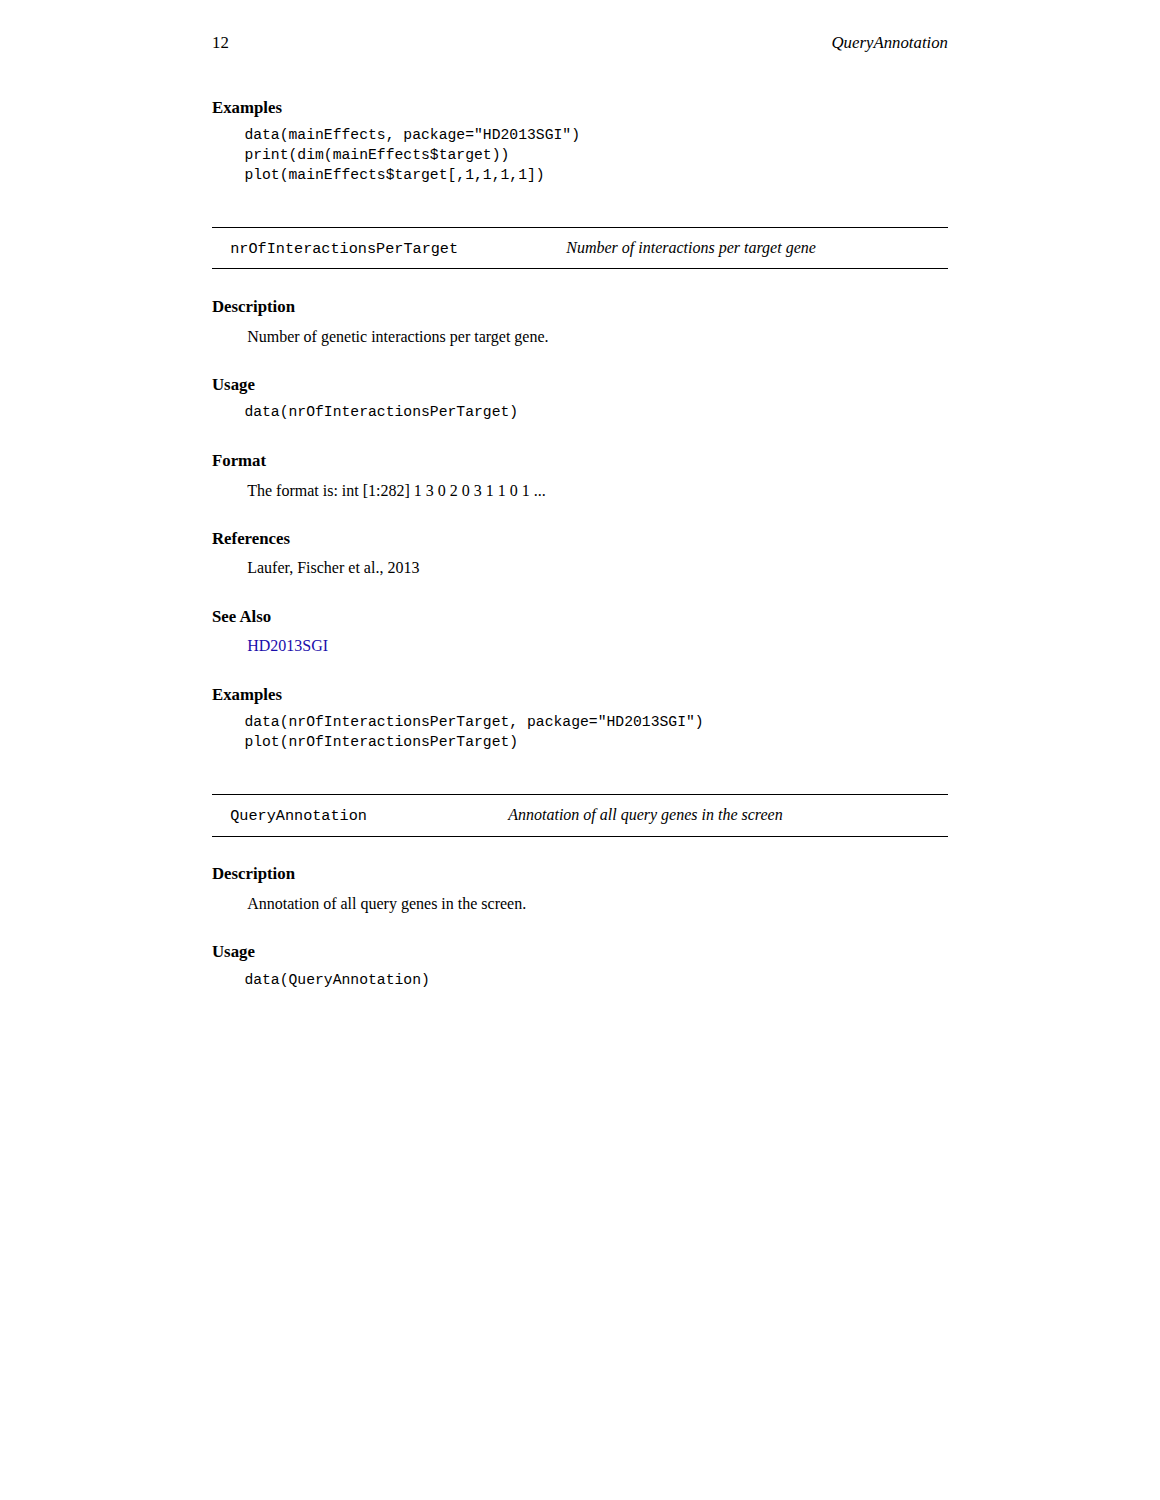12 QueryAnnotation
Examples
data(mainEffects, package="HD2013SGI")
print(dim(mainEffects$target))
plot(mainEffects$target[,1,1,1,1])
nrOfInteractionsPerTarget Number of interactions per target gene
Description
Number of genetic interactions per target gene.
Usage
data(nrOfInteractionsPerTarget)
Format
The format is: int [1:282] 1 3 0 2 0 3 1 1 0 1 ...
References
Laufer, Fischer et al., 2013
See Also
HD2013SGI
Examples
data(nrOfInteractionsPerTarget, package="HD2013SGI")
plot(nrOfInteractionsPerTarget)
QueryAnnotation Annotation of all query genes in the screen
Description
Annotation of all query genes in the screen.
Usage
data(QueryAnnotation)